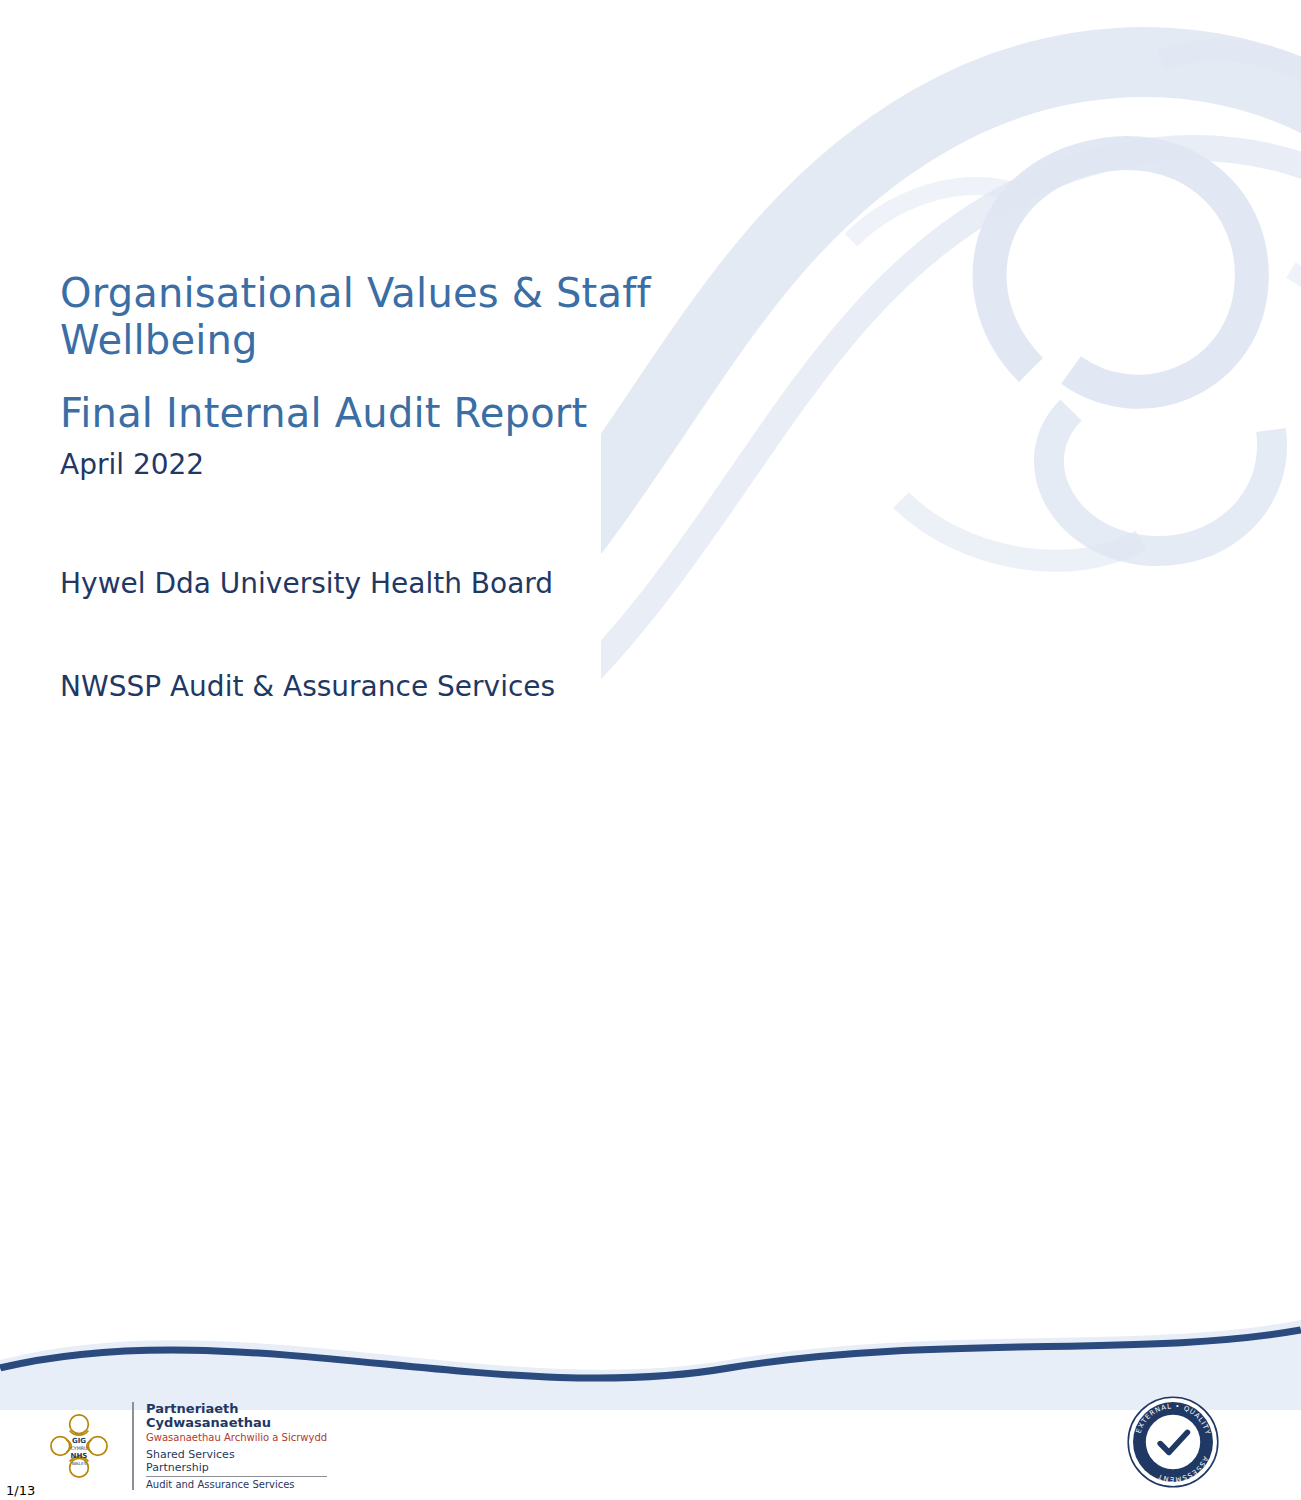Organisational Values & Staff Wellbeing
Final Internal Audit Report
April 2022
Hywel Dda University Health Board
NWSSP Audit & Assurance Services
GIG CYMRU NHS WALES
Partneriaeth
Cydwasanaethau
Gwasanaethau Archwilio a Sicrwydd
Shared Services
Partnership
Audit and Assurance Services
EXTERNAL • QUALITY ASSESSMENT
1/13